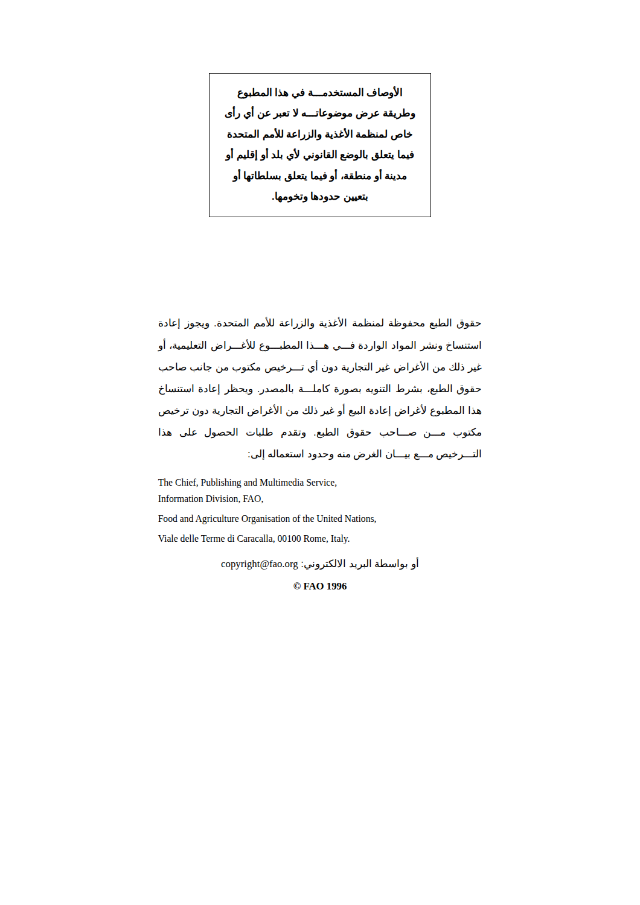الأوصاف المستخدمـــة في هذا المطبوع وطريقة عرض موضوعاتـــه لا تعبر عن أي رأى خاص لمنظمة الأغذية والزراعة للأمم المتحدة فيما يتعلق بالوضع القانوني لأي بلد أو إقليم أو مدينة أو منطقة، أو فيما يتعلق بسلطاتها أو بتعيين حدودها وتخومها.
حقوق الطبع محفوظة لمنظمة الأغذية والزراعة للأمم المتحدة. ويجوز إعادة استنساخ ونشر المواد الواردة فـــي هـــذا المطبـــوع للأغـــراض التعليمية، أو غير ذلك من الأغراض غير التجارية دون أي تـــرخيص مكتوب من جانب صاحب حقوق الطبع، بشرط التنويه بصورة كاملـــة بالمصدر. ويحظر إعادة استنساخ هذا المطبوع لأغراض إعادة البيع أو غير ذلك من الأغراض التجارية دون ترخيص مكتوب مـــن صـــاحب حقوق الطبع. وتقدم طلبات الحصول على هذا التـــرخيص مـــع بيـــان الغرض منه وحدود استعماله إلى:
The Chief, Publishing and Multimedia Service,
Information Division, FAO,
Food and Agriculture Organisation of the United Nations,
Viale delle Terme di Caracalla, 00100 Rome, Italy.
أو بواسطة البريد الالكتروني: copyright@fao.org
© FAO 1996